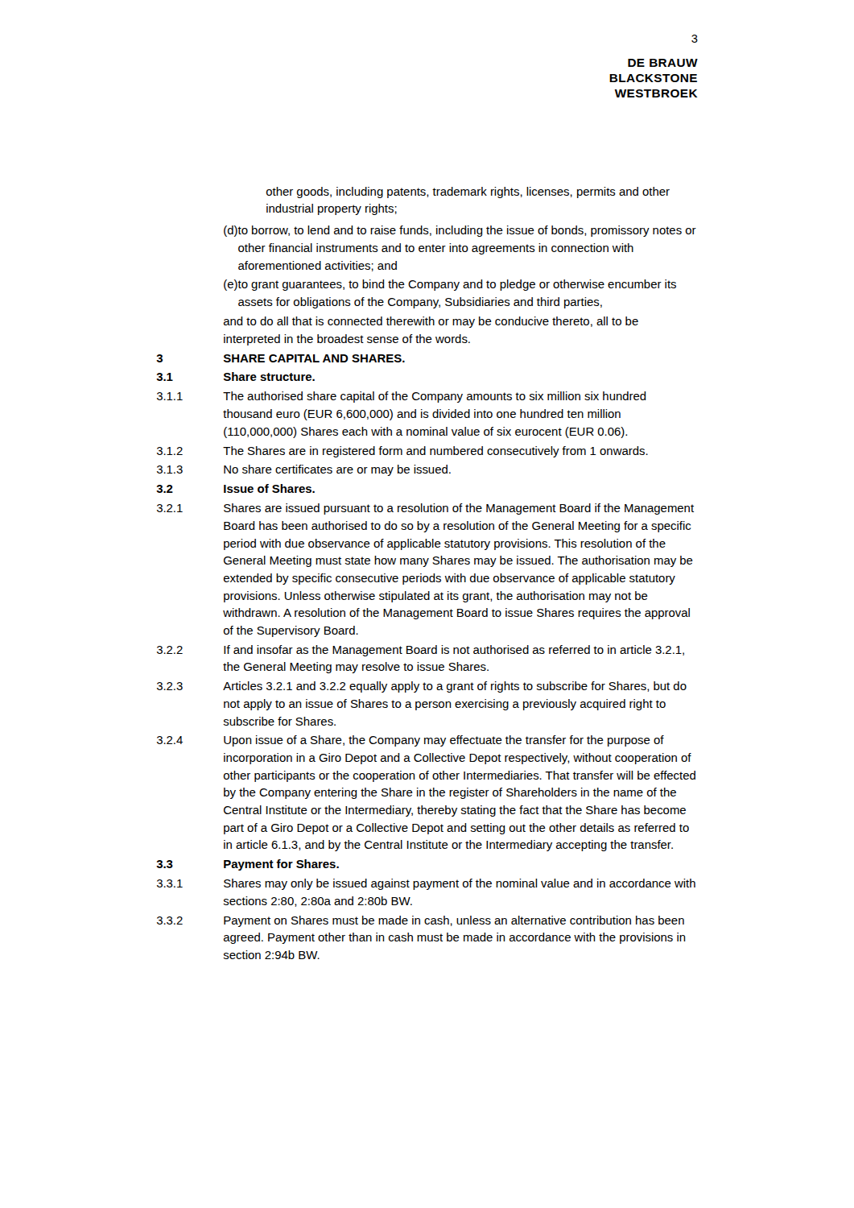3
DE BRAUW
BLACKSTONE
WESTBROEK
other goods, including patents, trademark rights, licenses, permits and other industrial property rights;
(d)
to borrow, to lend and to raise funds, including the issue of bonds, promissory notes or other financial instruments and to enter into agreements in connection with aforementioned activities; and
(e)
to grant guarantees, to bind the Company and to pledge or otherwise encumber its assets for obligations of the Company, Subsidiaries and third parties,
and to do all that is connected therewith or may be conducive thereto, all to be interpreted in the broadest sense of the words.
3
SHARE CAPITAL AND SHARES.
3.1
Share structure.
3.1.1
The authorised share capital of the Company amounts to six million six hundred thousand euro (EUR 6,600,000) and is divided into one hundred ten million (110,000,000) Shares each with a nominal value of six eurocent (EUR 0.06).
3.1.2
The Shares are in registered form and numbered consecutively from 1 onwards.
3.1.3
No share certificates are or may be issued.
3.2
Issue of Shares.
3.2.1
Shares are issued pursuant to a resolution of the Management Board if the Management Board has been authorised to do so by a resolution of the General Meeting for a specific period with due observance of applicable statutory provisions. This resolution of the General Meeting must state how many Shares may be issued. The authorisation may be extended by specific consecutive periods with due observance of applicable statutory provisions. Unless otherwise stipulated at its grant, the authorisation may not be withdrawn. A resolution of the Management Board to issue Shares requires the approval of the Supervisory Board.
3.2.2
If and insofar as the Management Board is not authorised as referred to in article 3.2.1, the General Meeting may resolve to issue Shares.
3.2.3
Articles 3.2.1 and 3.2.2 equally apply to a grant of rights to subscribe for Shares, but do not apply to an issue of Shares to a person exercising a previously acquired right to subscribe for Shares.
3.2.4
Upon issue of a Share, the Company may effectuate the transfer for the purpose of incorporation in a Giro Depot and a Collective Depot respectively, without cooperation of other participants or the cooperation of other Intermediaries. That transfer will be effected by the Company entering the Share in the register of Shareholders in the name of the Central Institute or the Intermediary, thereby stating the fact that the Share has become part of a Giro Depot or a Collective Depot and setting out the other details as referred to in article 6.1.3, and by the Central Institute or the Intermediary accepting the transfer.
3.3
Payment for Shares.
3.3.1
Shares may only be issued against payment of the nominal value and in accordance with sections 2:80, 2:80a and 2:80b BW.
3.3.2
Payment on Shares must be made in cash, unless an alternative contribution has been agreed. Payment other than in cash must be made in accordance with the provisions in section 2:94b BW.